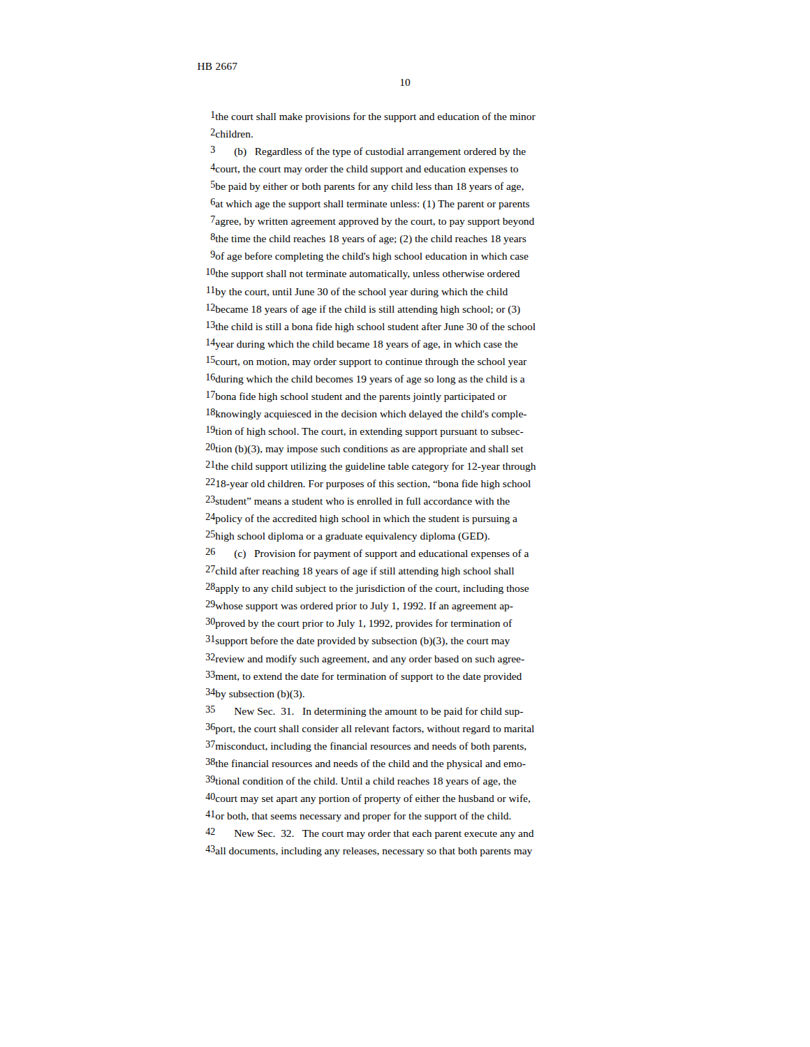HB 2667
10
| 1 | the court shall make provisions for the support and education of the minor |
| 2 | children. |
| 3 | (b) Regardless of the type of custodial arrangement ordered by the |
| 4 | court, the court may order the child support and education expenses to |
| 5 | be paid by either or both parents for any child less than 18 years of age, |
| 6 | at which age the support shall terminate unless: (1) The parent or parents |
| 7 | agree, by written agreement approved by the court, to pay support beyond |
| 8 | the time the child reaches 18 years of age; (2) the child reaches 18 years |
| 9 | of age before completing the child's high school education in which case |
| 10 | the support shall not terminate automatically, unless otherwise ordered |
| 11 | by the court, until June 30 of the school year during which the child |
| 12 | became 18 years of age if the child is still attending high school; or (3) |
| 13 | the child is still a bona fide high school student after June 30 of the school |
| 14 | year during which the child became 18 years of age, in which case the |
| 15 | court, on motion, may order support to continue through the school year |
| 16 | during which the child becomes 19 years of age so long as the child is a |
| 17 | bona fide high school student and the parents jointly participated or |
| 18 | knowingly acquiesced in the decision which delayed the child's comple- |
| 19 | tion of high school. The court, in extending support pursuant to subsec- |
| 20 | tion (b)(3), may impose such conditions as are appropriate and shall set |
| 21 | the child support utilizing the guideline table category for 12-year through |
| 22 | 18-year old children. For purposes of this section, “bona fide high school |
| 23 | student” means a student who is enrolled in full accordance with the |
| 24 | policy of the accredited high school in which the student is pursuing a |
| 25 | high school diploma or a graduate equivalency diploma (GED). |
| 26 | (c) Provision for payment of support and educational expenses of a |
| 27 | child after reaching 18 years of age if still attending high school shall |
| 28 | apply to any child subject to the jurisdiction of the court, including those |
| 29 | whose support was ordered prior to July 1, 1992. If an agreement ap- |
| 30 | proved by the court prior to July 1, 1992, provides for termination of |
| 31 | support before the date provided by subsection (b)(3), the court may |
| 32 | review and modify such agreement, and any order based on such agree- |
| 33 | ment, to extend the date for termination of support to the date provided |
| 34 | by subsection (b)(3). |
| 35 | New Sec. 31. In determining the amount to be paid for child sup- |
| 36 | port, the court shall consider all relevant factors, without regard to marital |
| 37 | misconduct, including the financial resources and needs of both parents, |
| 38 | the financial resources and needs of the child and the physical and emo- |
| 39 | tional condition of the child. Until a child reaches 18 years of age, the |
| 40 | court may set apart any portion of property of either the husband or wife, |
| 41 | or both, that seems necessary and proper for the support of the child. |
| 42 | New Sec. 32. The court may order that each parent execute any and |
| 43 | all documents, including any releases, necessary so that both parents may |